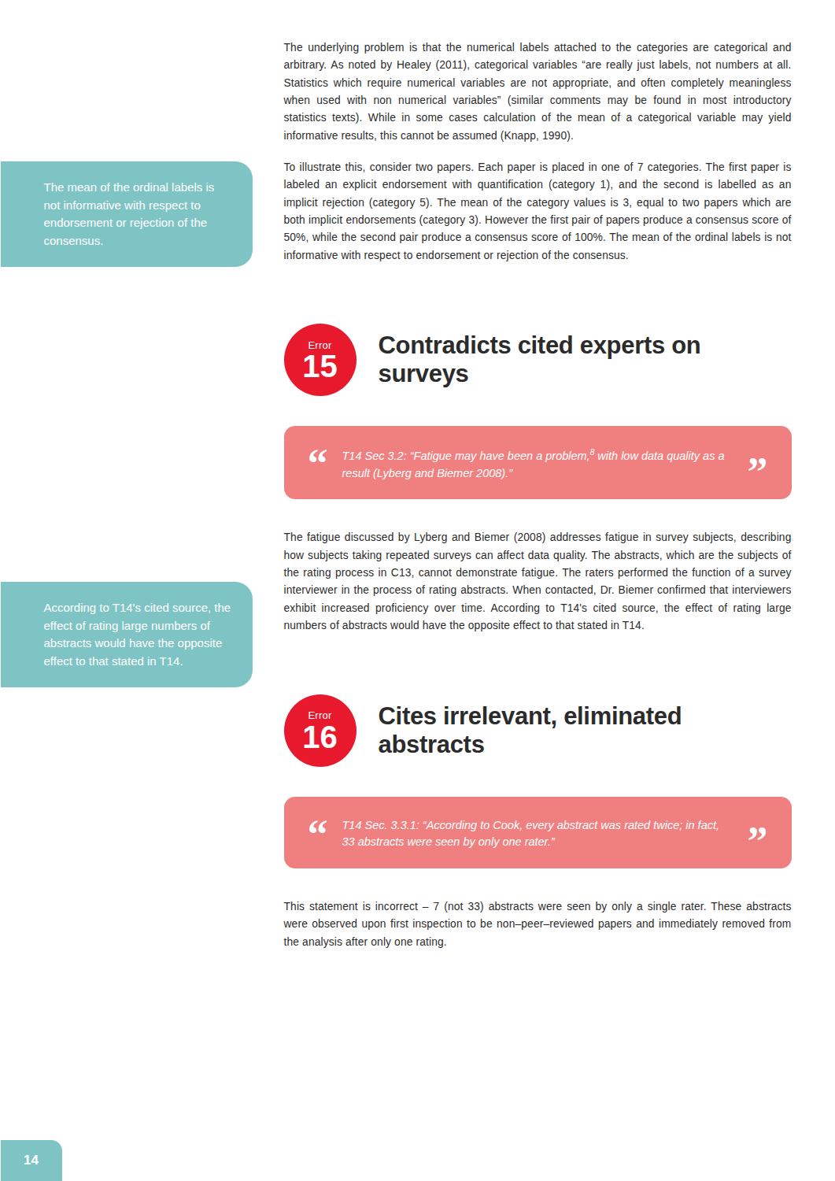The mean of the ordinal labels is not informative with respect to endorsement or rejection of the consensus.
According to T14's cited source, the effect of rating large numbers of abstracts would have the opposite effect to that stated in T14.
The underlying problem is that the numerical labels attached to the categories are categorical and arbitrary. As noted by Healey (2011), categorical variables “are really just labels, not numbers at all. Statistics which require numerical variables are not appropriate, and often completely meaningless when used with non numerical variables” (similar comments may be found in most introductory statistics texts). While in some cases calculation of the mean of a categorical variable may yield informative results, this cannot be assumed (Knapp, 1990).
To illustrate this, consider two papers. Each paper is placed in one of 7 categories. The first paper is labeled an explicit endorsement with quantification (category 1), and the second is labelled as an implicit rejection (category 5). The mean of the category values is 3, equal to two papers which are both implicit endorsements (category 3). However the first pair of papers produce a consensus score of 50%, while the second pair produce a consensus score of 100%. The mean of the ordinal labels is not informative with respect to endorsement or rejection of the consensus.
Error 15
Contradicts cited experts on surveys
“ T14 Sec 3.2: “Fatigue may have been a problem,8 with low data quality as a result (Lyberg and Biemer 2008).” ”
The fatigue discussed by Lyberg and Biemer (2008) addresses fatigue in survey subjects, describing how subjects taking repeated surveys can affect data quality. The abstracts, which are the subjects of the rating process in C13, cannot demonstrate fatigue. The raters performed the function of a survey interviewer in the process of rating abstracts. When contacted, Dr. Biemer confirmed that interviewers exhibit increased proficiency over time. According to T14's cited source, the effect of rating large numbers of abstracts would have the opposite effect to that stated in T14.
Error 16
Cites irrelevant, eliminated abstracts
“ T14 Sec. 3.3.1: “According to Cook, every abstract was rated twice; in fact, 33 abstracts were seen by only one rater.” ”
This statement is incorrect – 7 (not 33) abstracts were seen by only a single rater. These abstracts were observed upon first inspection to be non–peer–reviewed papers and immediately removed from the analysis after only one rating.
14